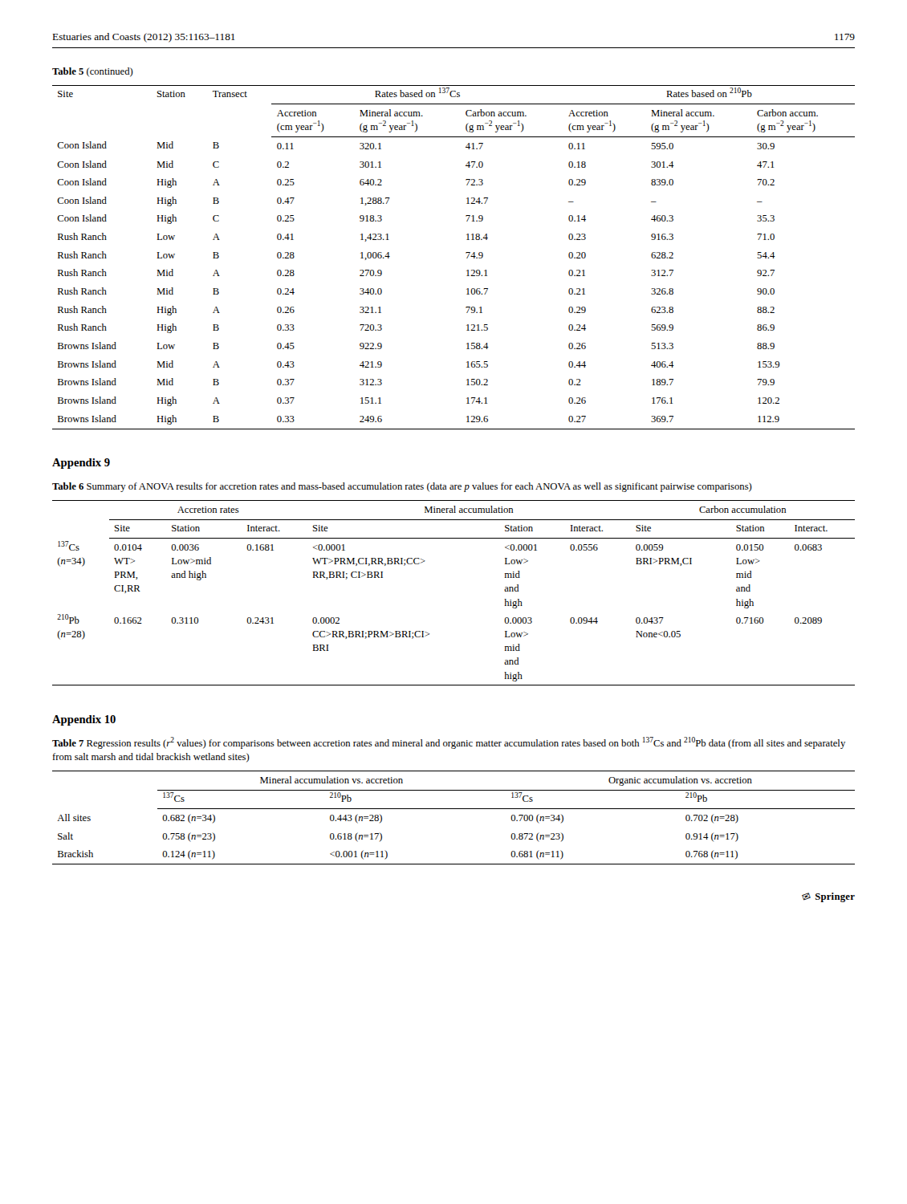Estuaries and Coasts (2012) 35:1163–1181 1179
Table 5 (continued)
| Site | Station | Transect | Rates based on 137 Cs | Rates based on 210 Pb |
| --- | --- | --- | --- | --- |
| Accretion (cm year −1 ) | Mineral accum. (g m −2 year −1 ) | Carbon accum. (g m −2 year −1 ) | Accretion (cm year −1 ) | Mineral accum. (g m −2 year −1 ) | Carbon accum. (g m −2 year −1 ) |
| Coon Island | Mid | B | 0.11 | 320.1 | 41.7 | 0.11 | 595.0 | 30.9 |
| Coon Island | Mid | C | 0.2 | 301.1 | 47.0 | 0.18 | 301.4 | 47.1 |
| Coon Island | High | A | 0.25 | 640.2 | 72.3 | 0.29 | 839.0 | 70.2 |
| Coon Island | High | B | 0.47 | 1,288.7 | 124.7 | – | – | – |
| Coon Island | High | C | 0.25 | 918.3 | 71.9 | 0.14 | 460.3 | 35.3 |
| Rush Ranch | Low | A | 0.41 | 1,423.1 | 118.4 | 0.23 | 916.3 | 71.0 |
| Rush Ranch | Low | B | 0.28 | 1,006.4 | 74.9 | 0.20 | 628.2 | 54.4 |
| Rush Ranch | Mid | A | 0.28 | 270.9 | 129.1 | 0.21 | 312.7 | 92.7 |
| Rush Ranch | Mid | B | 0.24 | 340.0 | 106.7 | 0.21 | 326.8 | 90.0 |
| Rush Ranch | High | A | 0.26 | 321.1 | 79.1 | 0.29 | 623.8 | 88.2 |
| Rush Ranch | High | B | 0.33 | 720.3 | 121.5 | 0.24 | 569.9 | 86.9 |
| Browns Island | Low | B | 0.45 | 922.9 | 158.4 | 0.26 | 513.3 | 88.9 |
| Browns Island | Mid | A | 0.43 | 421.9 | 165.5 | 0.44 | 406.4 | 153.9 |
| Browns Island | Mid | B | 0.37 | 312.3 | 150.2 | 0.2 | 189.7 | 79.9 |
| Browns Island | High | A | 0.37 | 151.1 | 174.1 | 0.26 | 176.1 | 120.2 |
| Browns Island | High | B | 0.33 | 249.6 | 129.6 | 0.27 | 369.7 | 112.9 |
Appendix 9
Table 6 Summary of ANOVA results for accretion rates and mass-based accumulation rates (data are p values for each ANOVA as well as significant pairwise comparisons)
| | Accretion rates | Mineral accumulation | Carbon accumulation |
| --- | --- | --- | --- |
| Site | Station | Interact. | Site | Station | Interact. | Site | Station | Interact. |
| 137 Cs ( n =34) | 0.0104 WT> PRM, CI,RR | 0.0036 Low>mid and high | 0.1681 | <0.0001 WT>PRM,CI,RR,BRI;CC> RR,BRI; CI>BRI | <0.0001 Low> mid and high | 0.0556 | 0.0059 BRI>PRM,CI | 0.0150 Low> mid and high | 0.0683 |
| 210 Pb ( n =28) | 0.1662 | 0.3110 | 0.2431 | 0.0002 CC>RR,BRI;PRM>BRI;CI> BRI | 0.0003 Low> mid and high | 0.0944 | 0.0437 None<0.05 | 0.7160 | 0.2089 |
Appendix 10
Table 7 Regression results (r2 values) for comparisons between accretion rates and mineral and organic matter accumulation rates based on both 137Cs and 210Pb data (from all sites and separately from salt marsh and tidal brackish wetland sites)
| | Mineral accumulation vs. accretion | Organic accumulation vs. accretion |
| --- | --- | --- |
| 137 Cs | 210 Pb | 137 Cs | 210 Pb |
| All sites | 0.682 ( n =34) | 0.443 ( n =28) | 0.700 ( n =34) | 0.702 ( n =28) |
| Salt | 0.758 ( n =23) | 0.618 ( n =17) | 0.872 ( n =23) | 0.914 ( n =17) |
| Brackish | 0.124 ( n =11) | <0.001 ( n =11) | 0.681 ( n =11) | 0.768 ( n =11) |
Springer